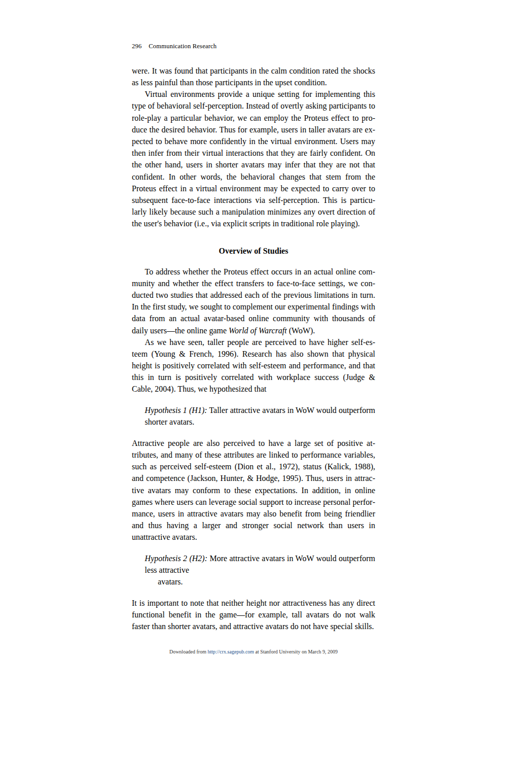296 Communication Research
were. It was found that participants in the calm condition rated the shocks as less painful than those participants in the upset condition.
Virtual environments provide a unique setting for implementing this type of behavioral self-perception. Instead of overtly asking participants to role-play a particular behavior, we can employ the Proteus effect to produce the desired behavior. Thus for example, users in taller avatars are expected to behave more confidently in the virtual environment. Users may then infer from their virtual interactions that they are fairly confident. On the other hand, users in shorter avatars may infer that they are not that confident. In other words, the behavioral changes that stem from the Proteus effect in a virtual environment may be expected to carry over to subsequent face-to-face interactions via self-perception. This is particularly likely because such a manipulation minimizes any overt direction of the user's behavior (i.e., via explicit scripts in traditional role playing).
Overview of Studies
To address whether the Proteus effect occurs in an actual online community and whether the effect transfers to face-to-face settings, we conducted two studies that addressed each of the previous limitations in turn. In the first study, we sought to complement our experimental findings with data from an actual avatar-based online community with thousands of daily users—the online game World of Warcraft (WoW).
As we have seen, taller people are perceived to have higher self-esteem (Young & French, 1996). Research has also shown that physical height is positively correlated with self-esteem and performance, and that this in turn is positively correlated with workplace success (Judge & Cable, 2004). Thus, we hypothesized that
Hypothesis 1 (H1): Taller attractive avatars in WoW would outperform shorter avatars.
Attractive people are also perceived to have a large set of positive attributes, and many of these attributes are linked to performance variables, such as perceived self-esteem (Dion et al., 1972), status (Kalick, 1988), and competence (Jackson, Hunter, & Hodge, 1995). Thus, users in attractive avatars may conform to these expectations. In addition, in online games where users can leverage social support to increase personal performance, users in attractive avatars may also benefit from being friendlier and thus having a larger and stronger social network than users in unattractive avatars.
Hypothesis 2 (H2): More attractive avatars in WoW would outperform less attractive avatars.
It is important to note that neither height nor attractiveness has any direct functional benefit in the game—for example, tall avatars do not walk faster than shorter avatars, and attractive avatars do not have special skills.
Downloaded from http://crx.sagepub.com at Stanford University on March 9, 2009